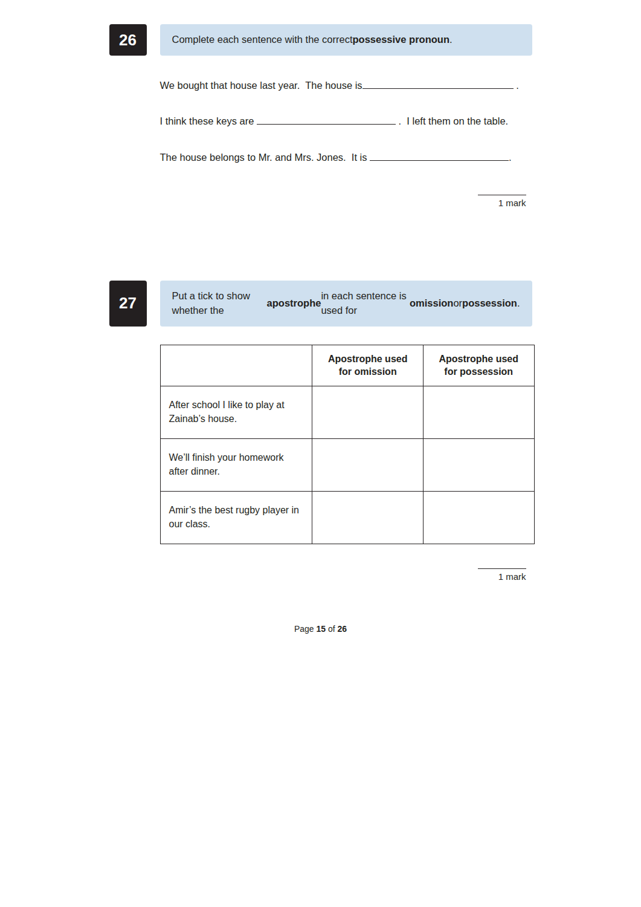26
Complete each sentence with the correct possessive pronoun.
We bought that house last year. The house is .
I think these keys are . I left them on the table.
The house belongs to Mr. and Mrs. Jones. It is .
1 mark
27
Put a tick to show whether the apostrophe in each sentence is used for omission or possession.
| | Apostrophe used for omission | Apostrophe used for possession |
| --- | --- | --- |
| After school I like to play at Zainab’s house. | | |
| We’ll finish your homework after dinner. | | |
| Amir’s the best rugby player in our class. | | |
1 mark
Page 15 of 26